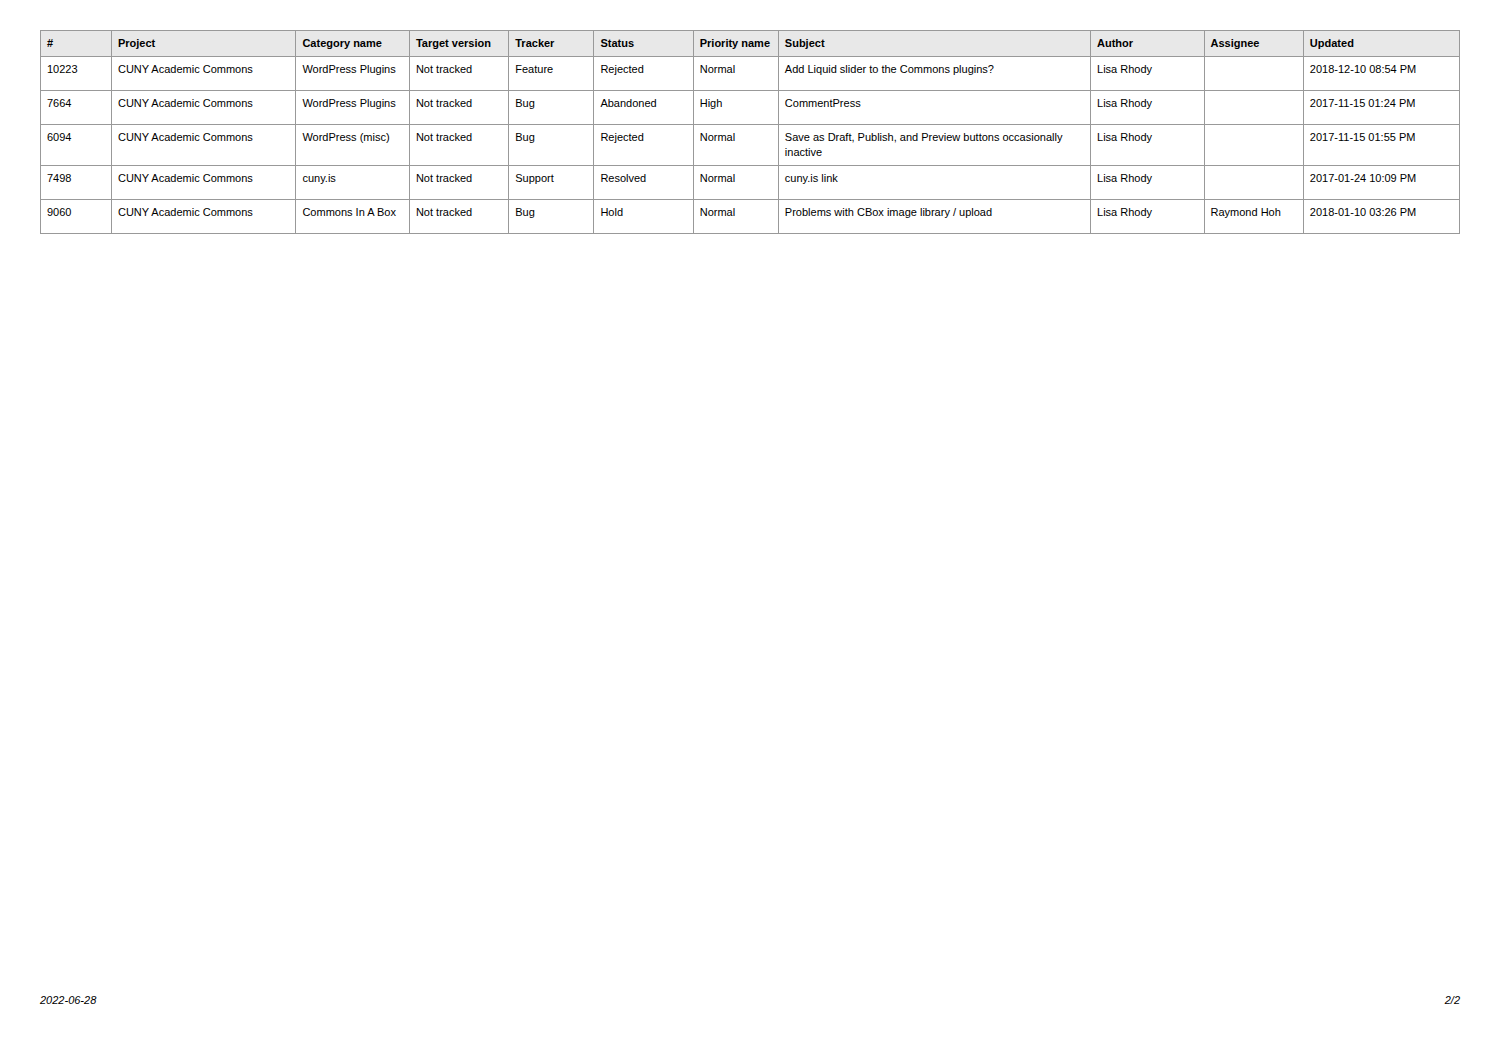| # | Project | Category name | Target version | Tracker | Status | Priority name | Subject | Author | Assignee | Updated |
| --- | --- | --- | --- | --- | --- | --- | --- | --- | --- | --- |
| 10223 | CUNY Academic Commons | WordPress Plugins | Not tracked | Feature | Rejected | Normal | Add Liquid slider to the Commons plugins? | Lisa Rhody | | 2018-12-10 08:54 PM |
| 7664 | CUNY Academic Commons | WordPress Plugins | Not tracked | Bug | Abandoned | High | CommentPress | Lisa Rhody | | 2017-11-15 01:24 PM |
| 6094 | CUNY Academic Commons | WordPress (misc) | Not tracked | Bug | Rejected | Normal | Save as Draft, Publish, and Preview buttons occasionally inactive | Lisa Rhody | | 2017-11-15 01:55 PM |
| 7498 | CUNY Academic Commons | cuny.is | Not tracked | Support | Resolved | Normal | cuny.is link | Lisa Rhody | | 2017-01-24 10:09 PM |
| 9060 | CUNY Academic Commons | Commons In A Box | Not tracked | Bug | Hold | Normal | Problems with CBox image library / upload | Lisa Rhody | Raymond Hoh | 2018-01-10 03:26 PM |
2022-06-28 2/2